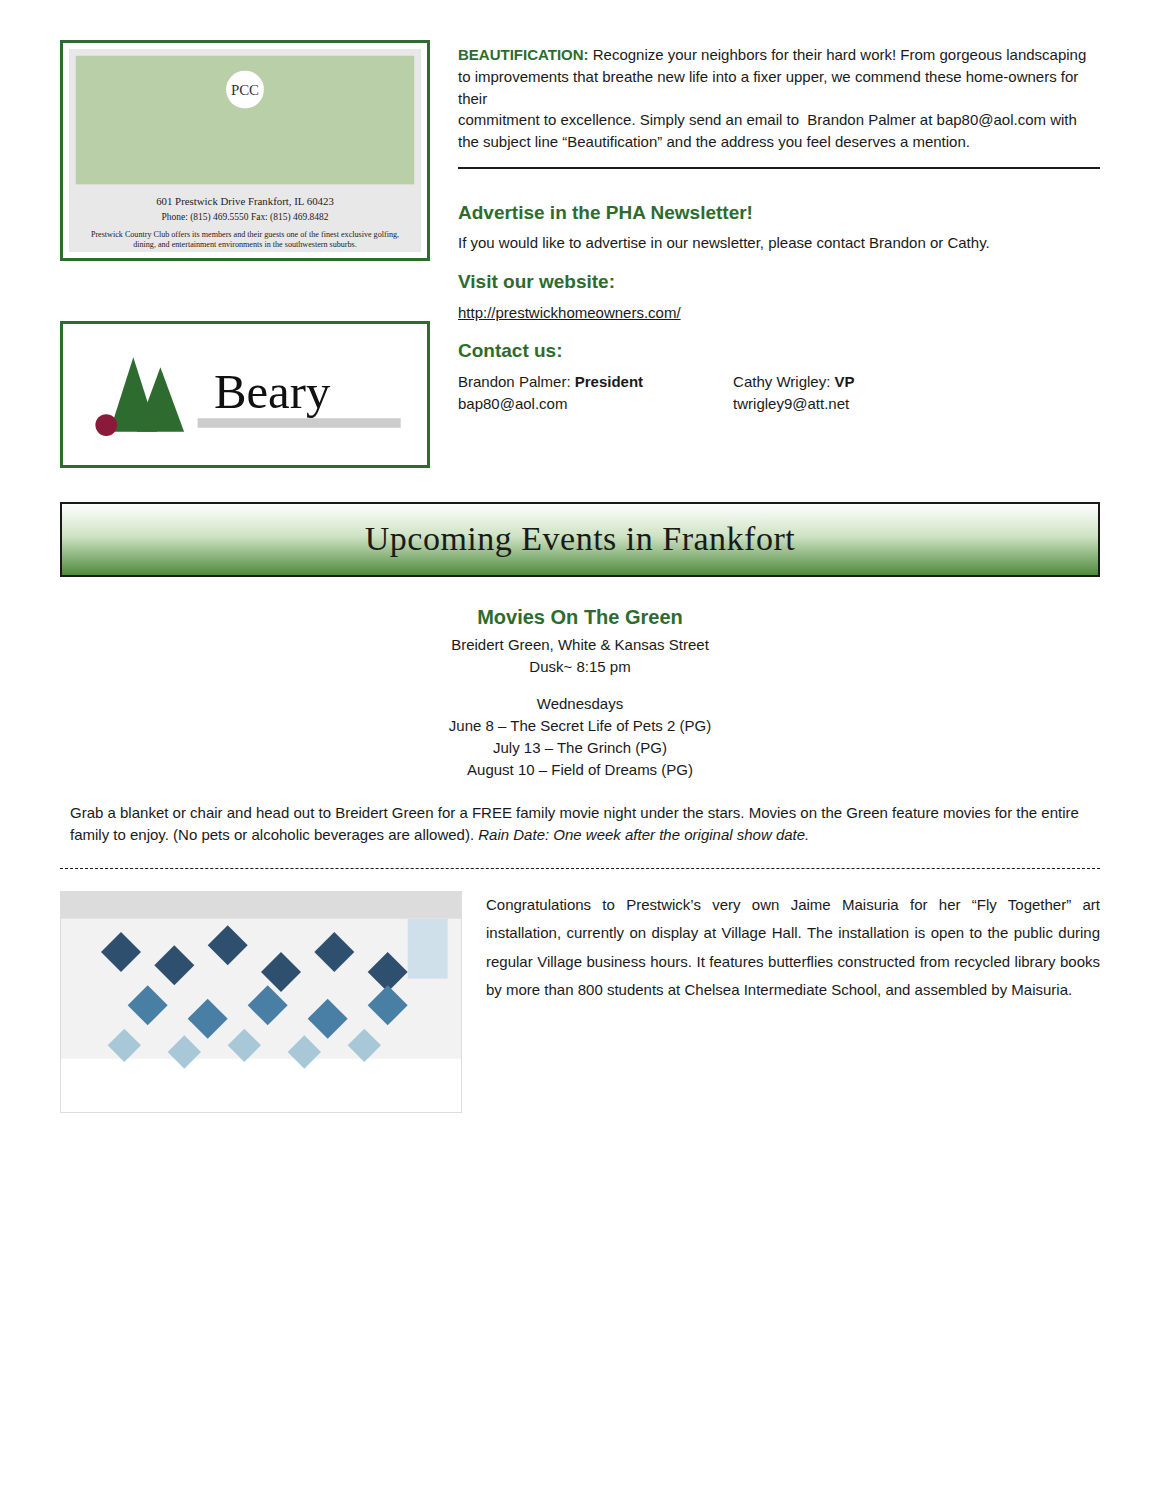BEAUTIFICATION: Recognize your neighbors for their hard work! From gorgeous landscaping to improvements that breathe new life into a fixer upper, we commend these home-owners for their
commitment to excellence. Simply send an email to Brandon Palmer at bap80@aol.com with the subject line “Beautification” and the address you feel deserves a mention.
Advertise in the PHA Newsletter!
If you would like to advertise in our newsletter, please contact Brandon or Cathy.
Visit our website:
http://prestwickhomeowners.com/
Contact us:
Brandon Palmer: President
bap80@aol.com
Cathy Wrigley: VP
twrigley9@att.net
Upcoming Events in Frankfort
Movies On The Green
Breidert Green, White & Kansas Street
Dusk~ 8:15 pm
Wednesdays
June 8 – The Secret Life of Pets 2 (PG)
July 13 – The Grinch (PG)
August 10 – Field of Dreams (PG)
Grab a blanket or chair and head out to Breidert Green for a FREE family movie night under the stars. Movies on the Green feature movies for the entire family to enjoy. (No pets or alcoholic beverages are allowed). Rain Date: One week after the original show date.
Congratulations to Prestwick’s very own Jaime Maisuria for her “Fly Together” art installation, currently on display at Village Hall. The installation is open to the public during regular Village business hours. It features butterflies constructed from recycled library books by more than 800 students at Chelsea Intermediate School, and assembled by Maisuria.